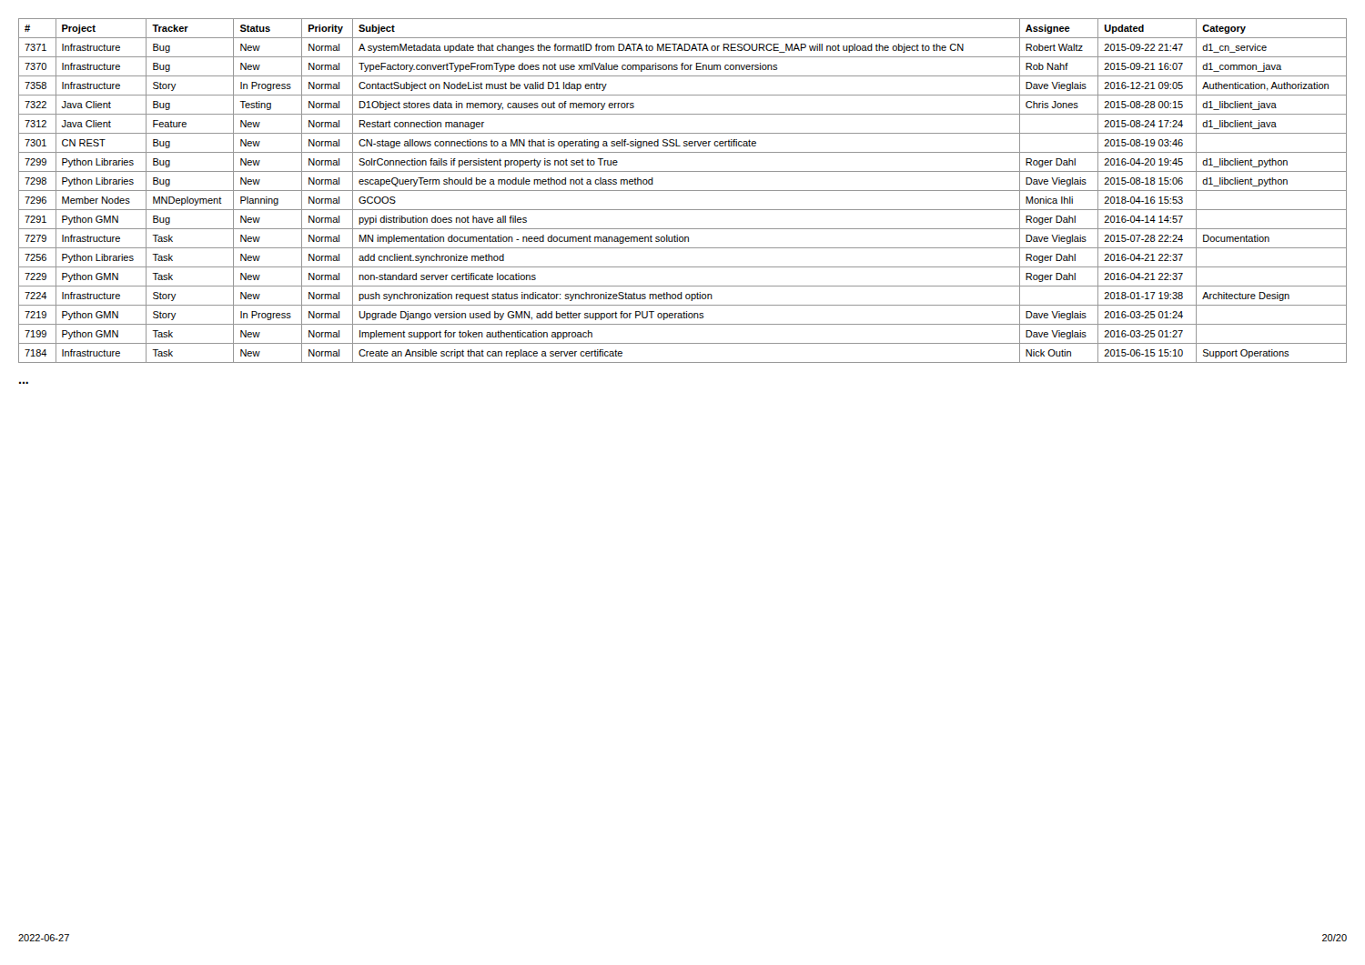| # | Project | Tracker | Status | Priority | Subject | Assignee | Updated | Category |
| --- | --- | --- | --- | --- | --- | --- | --- | --- |
| 7371 | Infrastructure | Bug | New | Normal | A systemMetadata update that changes the formatID from DATA to METADATA or RESOURCE_MAP will not upload the object to the CN | Robert Waltz | 2015-09-22 21:47 | d1_cn_service |
| 7370 | Infrastructure | Bug | New | Normal | TypeFactory.convertTypeFromType does not use xmlValue comparisons for Enum conversions | Rob Nahf | 2015-09-21 16:07 | d1_common_java |
| 7358 | Infrastructure | Story | In Progress | Normal | ContactSubject on NodeList must be valid D1 ldap entry | Dave Vieglais | 2016-12-21 09:05 | Authentication, Authorization |
| 7322 | Java Client | Bug | Testing | Normal | D1Object stores data in memory, causes out of memory errors | Chris Jones | 2015-08-28 00:15 | d1_libclient_java |
| 7312 | Java Client | Feature | New | Normal | Restart connection manager | | 2015-08-24 17:24 | d1_libclient_java |
| 7301 | CN REST | Bug | New | Normal | CN-stage allows connections to a MN that is operating a self-signed SSL server certificate | | 2015-08-19 03:46 | |
| 7299 | Python Libraries | Bug | New | Normal | SolrConnection fails if persistent property is not set to True | Roger Dahl | 2016-04-20 19:45 | d1_libclient_python |
| 7298 | Python Libraries | Bug | New | Normal | escapeQueryTerm should be a module method not a class method | Dave Vieglais | 2015-08-18 15:06 | d1_libclient_python |
| 7296 | Member Nodes | MNDeployment | Planning | Normal | GCOOS | Monica Ihli | 2018-04-16 15:53 | |
| 7291 | Python GMN | Bug | New | Normal | pypi distribution does not have all files | Roger Dahl | 2016-04-14 14:57 | |
| 7279 | Infrastructure | Task | New | Normal | MN implementation documentation - need document management solution | Dave Vieglais | 2015-07-28 22:24 | Documentation |
| 7256 | Python Libraries | Task | New | Normal | add cnclient.synchronize method | Roger Dahl | 2016-04-21 22:37 | |
| 7229 | Python GMN | Task | New | Normal | non-standard server certificate locations | Roger Dahl | 2016-04-21 22:37 | |
| 7224 | Infrastructure | Story | New | Normal | push synchronization request status indicator: synchronizeStatus method option | | 2018-01-17 19:38 | Architecture Design |
| 7219 | Python GMN | Story | In Progress | Normal | Upgrade Django version used by GMN, add better support for PUT operations | Dave Vieglais | 2016-03-25 01:24 | |
| 7199 | Python GMN | Task | New | Normal | Implement support for token authentication approach | Dave Vieglais | 2016-03-25 01:27 | |
| 7184 | Infrastructure | Task | New | Normal | Create an Ansible script that can replace a server certificate | Nick Outin | 2015-06-15 15:10 | Support Operations |
...
2022-06-27 20/20